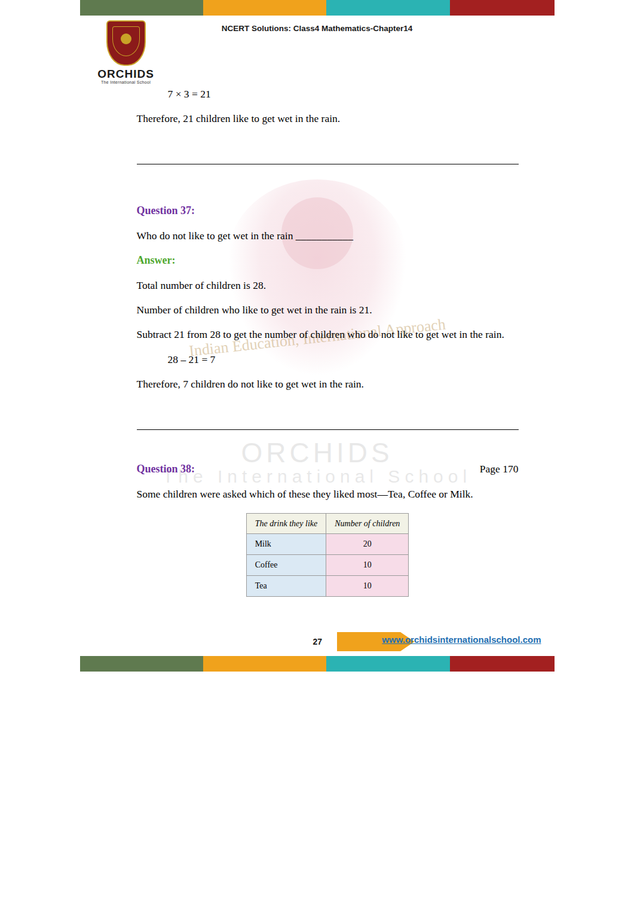ORCHIDS
The International School
NCERT Solutions: Class4 Mathematics-Chapter14
Indian Education, International Approach
ORCHIDS
The International School
7 × 3 = 21
Therefore, 21 children like to get wet in the rain.
Question 37:
Who do not like to get wet in the rain ___________
Answer:
Total number of children is 28.
Number of children who like to get wet in the rain is 21.
Subtract 21 from 28 to get the number of children who do not like to get wet in the rain.
28 – 21 = 7
Therefore, 7 children do not like to get wet in the rain.
Question 38: Page 170
Some children were asked which of these they liked most—Tea, Coffee or Milk.
| The drink they like | Number of children |
| --- | --- |
| Milk | 20 |
| Coffee | 10 |
| Tea | 10 |
27
www.orchidsinternationalschool.com